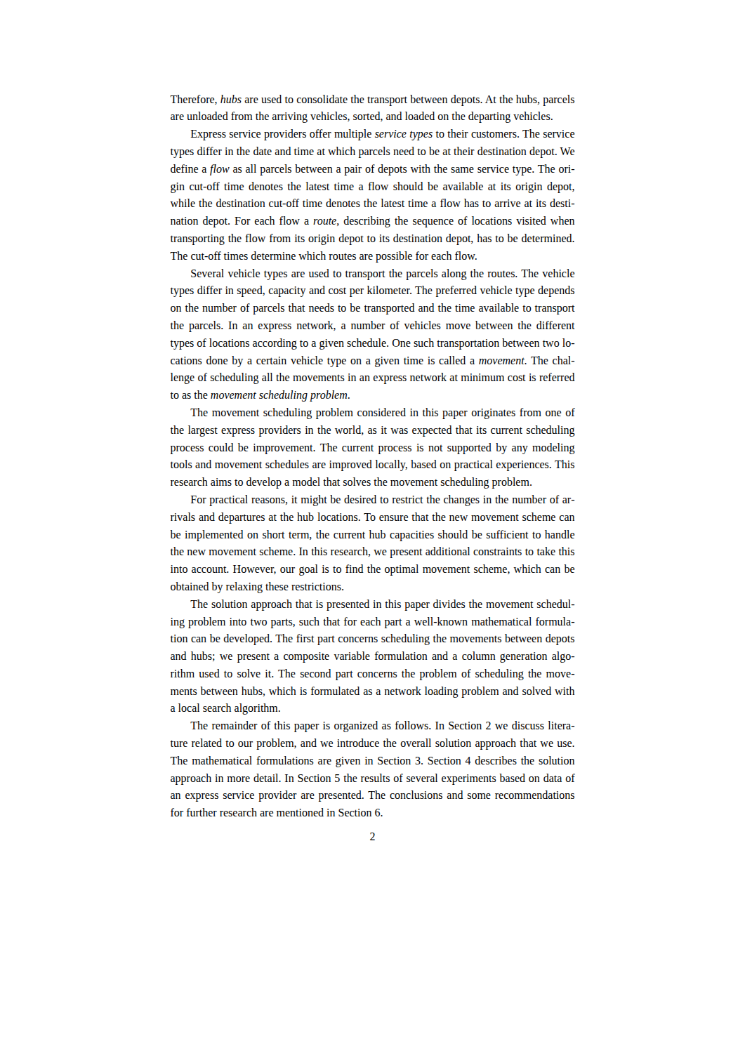Therefore, hubs are used to consolidate the transport between depots. At the hubs, parcels are unloaded from the arriving vehicles, sorted, and loaded on the departing vehicles.
Express service providers offer multiple service types to their customers. The service types differ in the date and time at which parcels need to be at their destination depot. We define a flow as all parcels between a pair of depots with the same service type. The origin cut-off time denotes the latest time a flow should be available at its origin depot, while the destination cut-off time denotes the latest time a flow has to arrive at its destination depot. For each flow a route, describing the sequence of locations visited when transporting the flow from its origin depot to its destination depot, has to be determined. The cut-off times determine which routes are possible for each flow.
Several vehicle types are used to transport the parcels along the routes. The vehicle types differ in speed, capacity and cost per kilometer. The preferred vehicle type depends on the number of parcels that needs to be transported and the time available to transport the parcels. In an express network, a number of vehicles move between the different types of locations according to a given schedule. One such transportation between two locations done by a certain vehicle type on a given time is called a movement. The challenge of scheduling all the movements in an express network at minimum cost is referred to as the movement scheduling problem.
The movement scheduling problem considered in this paper originates from one of the largest express providers in the world, as it was expected that its current scheduling process could be improvement. The current process is not supported by any modeling tools and movement schedules are improved locally, based on practical experiences. This research aims to develop a model that solves the movement scheduling problem.
For practical reasons, it might be desired to restrict the changes in the number of arrivals and departures at the hub locations. To ensure that the new movement scheme can be implemented on short term, the current hub capacities should be sufficient to handle the new movement scheme. In this research, we present additional constraints to take this into account. However, our goal is to find the optimal movement scheme, which can be obtained by relaxing these restrictions.
The solution approach that is presented in this paper divides the movement scheduling problem into two parts, such that for each part a well-known mathematical formulation can be developed. The first part concerns scheduling the movements between depots and hubs; we present a composite variable formulation and a column generation algorithm used to solve it. The second part concerns the problem of scheduling the movements between hubs, which is formulated as a network loading problem and solved with a local search algorithm.
The remainder of this paper is organized as follows. In Section 2 we discuss literature related to our problem, and we introduce the overall solution approach that we use. The mathematical formulations are given in Section 3. Section 4 describes the solution approach in more detail. In Section 5 the results of several experiments based on data of an express service provider are presented. The conclusions and some recommendations for further research are mentioned in Section 6.
2